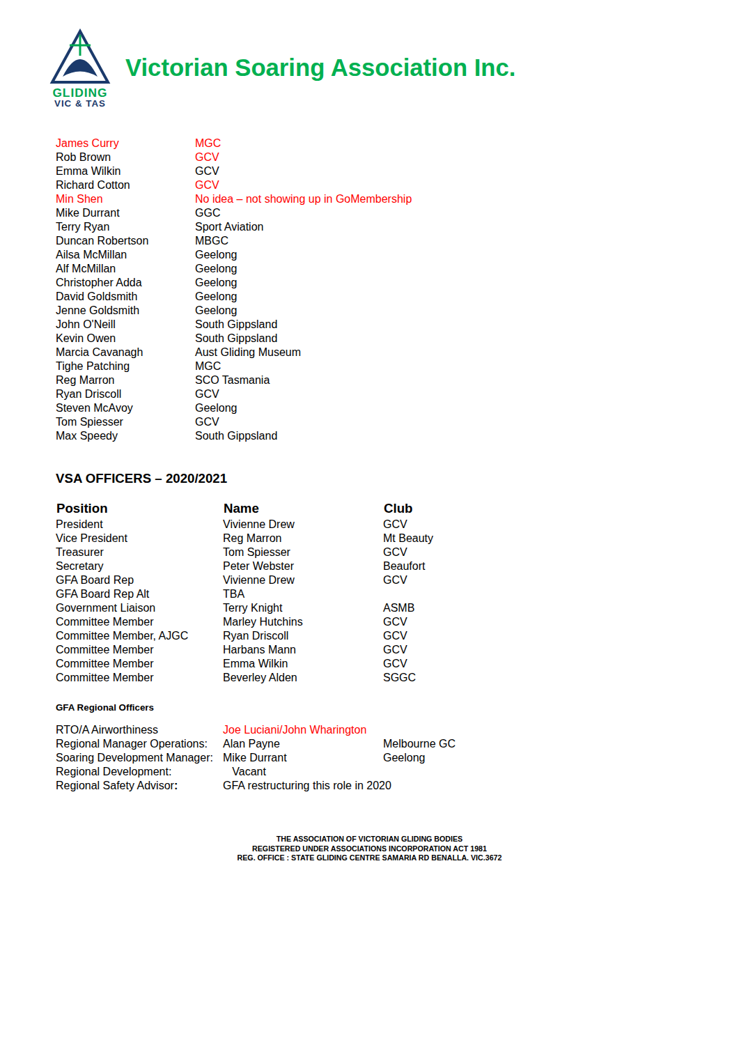GLIDING
VIC & TAS
Victorian Soaring Association Inc.
| James Curry | MGC |
| Rob Brown | GCV |
| Emma Wilkin | GCV |
| Richard Cotton | GCV |
| Min Shen | No idea – not showing up in GoMembership |
| Mike Durrant | GGC |
| Terry Ryan | Sport Aviation |
| Duncan Robertson | MBGC |
| Ailsa McMillan | Geelong |
| Alf McMillan | Geelong |
| Christopher Adda | Geelong |
| David Goldsmith | Geelong |
| Jenne Goldsmith | Geelong |
| John O'Neill | South Gippsland |
| Kevin Owen | South Gippsland |
| Marcia Cavanagh | Aust Gliding Museum |
| Tighe Patching | MGC |
| Reg Marron | SCO Tasmania |
| Ryan Driscoll | GCV |
| Steven McAvoy | Geelong |
| Tom Spiesser | GCV |
| Max Speedy | South Gippsland |
VSA OFFICERS – 2020/2021
| Position | Name | Club |
| --- | --- | --- |
| President | Vivienne Drew | GCV |
| Vice President | Reg Marron | Mt Beauty |
| Treasurer | Tom Spiesser | GCV |
| Secretary | Peter Webster | Beaufort |
| GFA Board Rep | Vivienne Drew | GCV |
| GFA Board Rep Alt | TBA | |
| Government Liaison | Terry Knight | ASMB |
| Committee Member | Marley Hutchins | GCV |
| Committee Member, AJGC | Ryan Driscoll | GCV |
| Committee Member | Harbans Mann | GCV |
| Committee Member | Emma Wilkin | GCV |
| Committee Member | Beverley Alden | SGGC |
GFA Regional Officers
| RTO/A Airworthiness | Joe Luciani/John Wharington | |
| Regional Manager Operations: | Alan Payne | Melbourne GC |
| Soaring Development Manager: | Mike Durrant | Geelong |
| Regional Development: | Vacant | |
| Regional Safety Advisor : | GFA restructuring this role in 2020 |
THE ASSOCIATION OF VICTORIAN GLIDING BODIES
REGISTERED UNDER ASSOCIATIONS INCORPORATION ACT 1981
REG. OFFICE : STATE GLIDING CENTRE SAMARIA RD BENALLA. VIC.3672